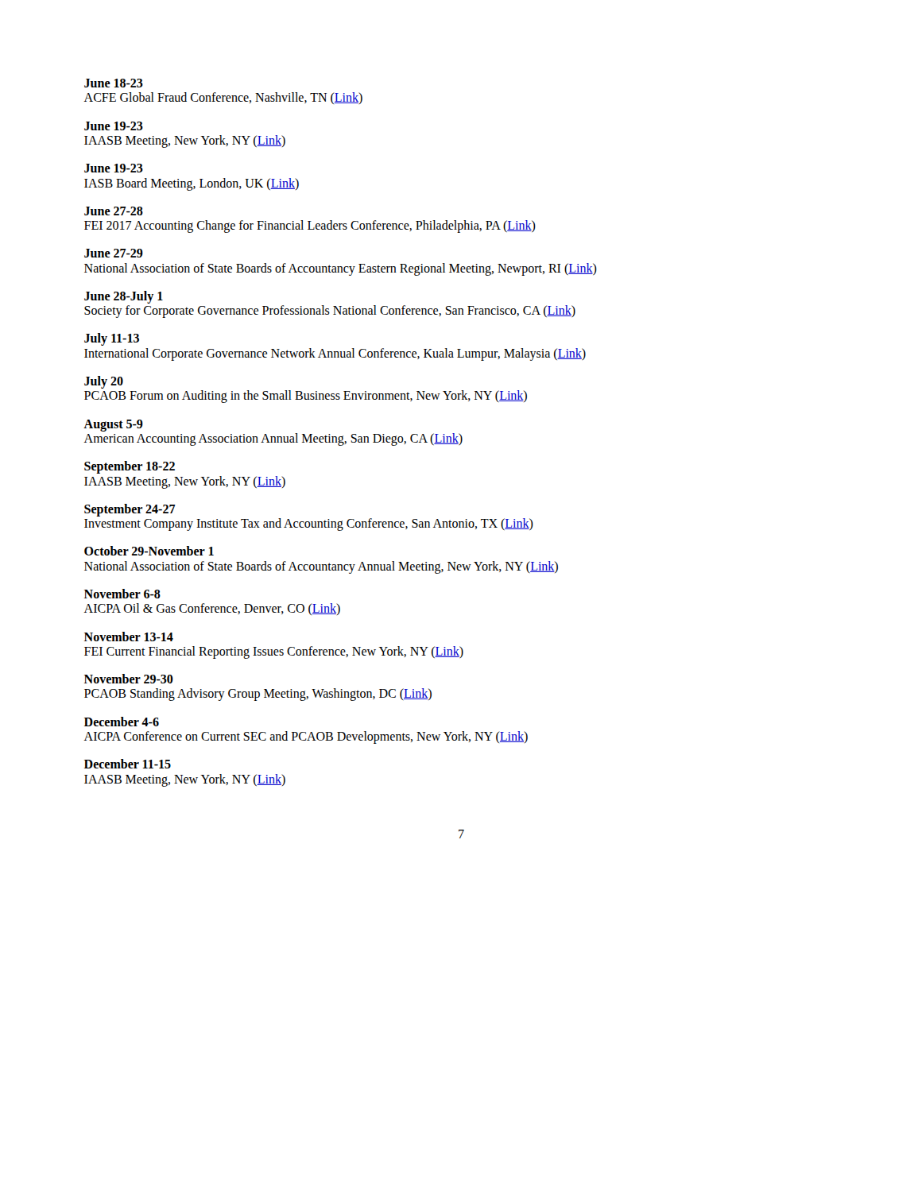June 18-23
ACFE Global Fraud Conference, Nashville, TN (Link)
June 19-23
IAASB Meeting, New York, NY (Link)
June 19-23
IASB Board Meeting, London, UK (Link)
June 27-28
FEI 2017 Accounting Change for Financial Leaders Conference, Philadelphia, PA (Link)
June 27-29
National Association of State Boards of Accountancy Eastern Regional Meeting, Newport, RI (Link)
June 28-July 1
Society for Corporate Governance Professionals National Conference, San Francisco, CA (Link)
July 11-13
International Corporate Governance Network Annual Conference, Kuala Lumpur, Malaysia (Link)
July 20
PCAOB Forum on Auditing in the Small Business Environment, New York, NY (Link)
August 5-9
American Accounting Association Annual Meeting, San Diego, CA (Link)
September 18-22
IAASB Meeting, New York, NY (Link)
September 24-27
Investment Company Institute Tax and Accounting Conference, San Antonio, TX (Link)
October 29-November 1
National Association of State Boards of Accountancy Annual Meeting, New York, NY (Link)
November 6-8
AICPA Oil & Gas Conference, Denver, CO (Link)
November 13-14
FEI Current Financial Reporting Issues Conference, New York, NY (Link)
November 29-30
PCAOB Standing Advisory Group Meeting, Washington, DC (Link)
December 4-6
AICPA Conference on Current SEC and PCAOB Developments, New York, NY (Link)
December 11-15
IAASB Meeting, New York, NY (Link)
7